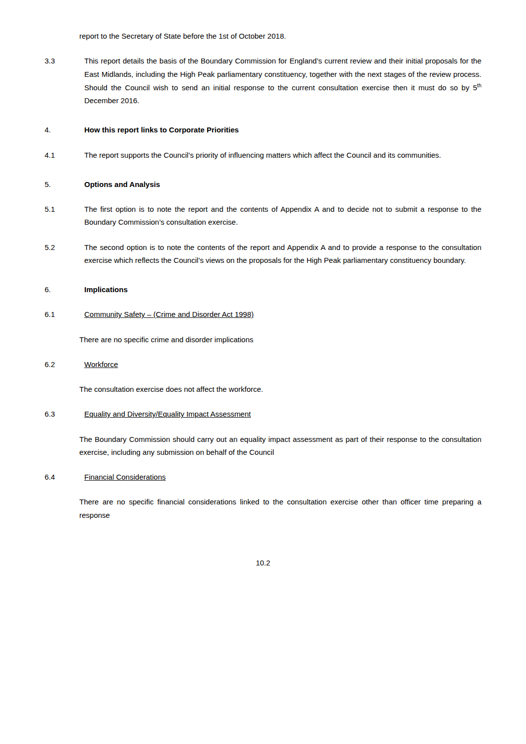report to the Secretary of State before the 1st of October 2018.
3.3
This report details the basis of the Boundary Commission for England’s current review and their initial proposals for the East Midlands, including the High Peak parliamentary constituency, together with the next stages of the review process. Should the Council wish to send an initial response to the current consultation exercise then it must do so by 5th December 2016.
4.
How this report links to Corporate Priorities
4.1
The report supports the Council’s priority of influencing matters which affect the Council and its communities.
5.
Options and Analysis
5.1
The first option is to note the report and the contents of Appendix A and to decide not to submit a response to the Boundary Commission’s consultation exercise.
5.2
The second option is to note the contents of the report and Appendix A and to provide a response to the consultation exercise which reflects the Council’s views on the proposals for the High Peak parliamentary constituency boundary.
6.
Implications
6.1
Community Safety – (Crime and Disorder Act 1998)
There are no specific crime and disorder implications
6.2
Workforce
The consultation exercise does not affect the workforce.
6.3
Equality and Diversity/Equality Impact Assessment
The Boundary Commission should carry out an equality impact assessment as part of their response to the consultation exercise, including any submission on behalf of the Council
6.4
Financial Considerations
There are no specific financial considerations linked to the consultation exercise other than officer time preparing a response
10.2